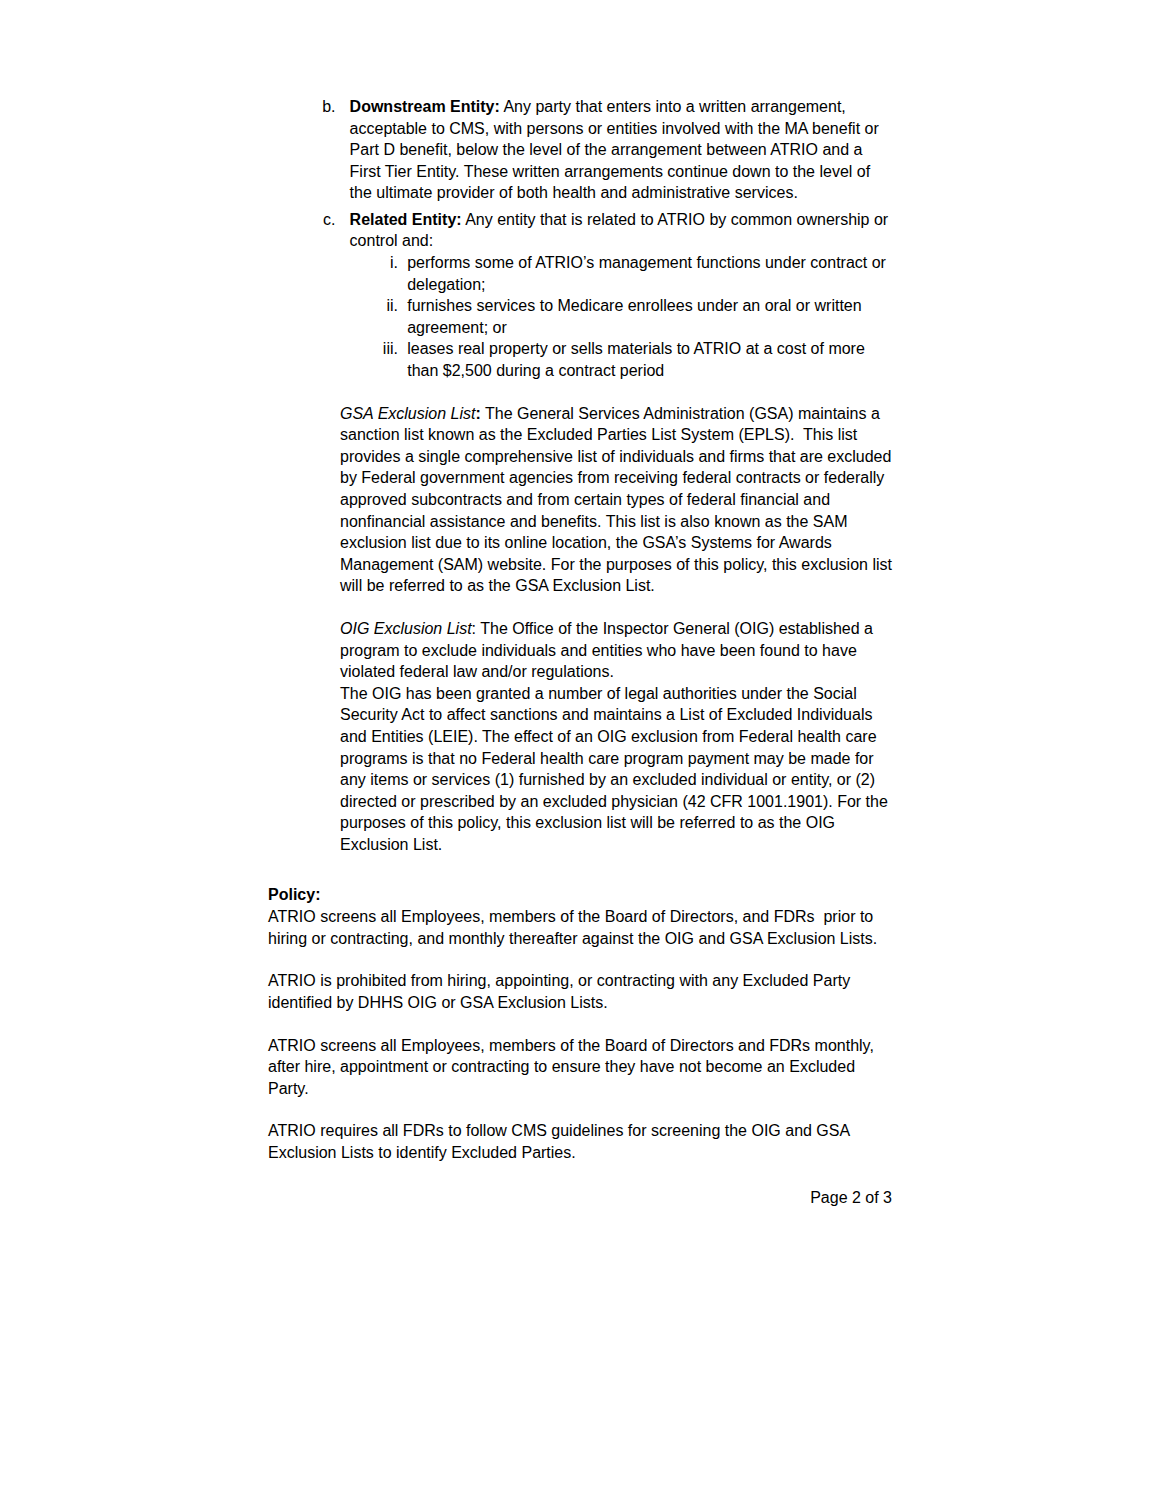Downstream Entity: Any party that enters into a written arrangement, acceptable to CMS, with persons or entities involved with the MA benefit or Part D benefit, below the level of the arrangement between ATRIO and a First Tier Entity. These written arrangements continue down to the level of the ultimate provider of both health and administrative services.
Related Entity: Any entity that is related to ATRIO by common ownership or control and:
performs some of ATRIO’s management functions under contract or delegation;
furnishes services to Medicare enrollees under an oral or written agreement; or
leases real property or sells materials to ATRIO at a cost of more than $2,500 during a contract period
GSA Exclusion List: The General Services Administration (GSA) maintains a sanction list known as the Excluded Parties List System (EPLS). This list provides a single comprehensive list of individuals and firms that are excluded by Federal government agencies from receiving federal contracts or federally approved subcontracts and from certain types of federal financial and nonfinancial assistance and benefits. This list is also known as the SAM exclusion list due to its online location, the GSA’s Systems for Awards Management (SAM) website. For the purposes of this policy, this exclusion list will be referred to as the GSA Exclusion List.
OIG Exclusion List: The Office of the Inspector General (OIG) established a program to exclude individuals and entities who have been found to have violated federal law and/or regulations.
The OIG has been granted a number of legal authorities under the Social Security Act to affect sanctions and maintains a List of Excluded Individuals and Entities (LEIE). The effect of an OIG exclusion from Federal health care programs is that no Federal health care program payment may be made for any items or services (1) furnished by an excluded individual or entity, or (2) directed or prescribed by an excluded physician (42 CFR 1001.1901). For the purposes of this policy, this exclusion list will be referred to as the OIG Exclusion List.
Policy:
ATRIO screens all Employees, members of the Board of Directors, and FDRs prior to hiring or contracting, and monthly thereafter against the OIG and GSA Exclusion Lists.
ATRIO is prohibited from hiring, appointing, or contracting with any Excluded Party identified by DHHS OIG or GSA Exclusion Lists.
ATRIO screens all Employees, members of the Board of Directors and FDRs monthly, after hire, appointment or contracting to ensure they have not become an Excluded Party.
ATRIO requires all FDRs to follow CMS guidelines for screening the OIG and GSA Exclusion Lists to identify Excluded Parties.
Page 2 of 3